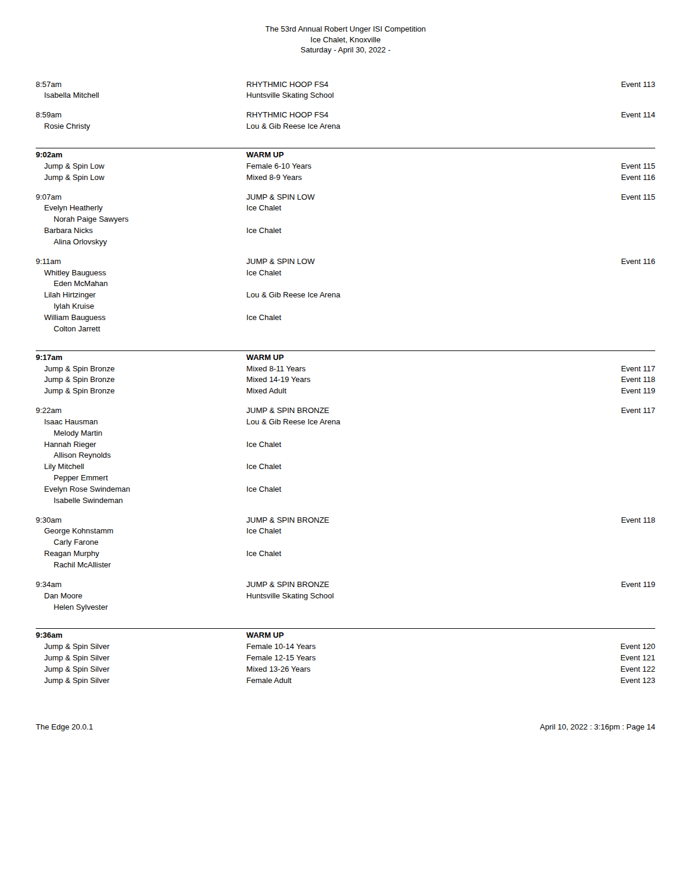The 53rd Annual Robert Unger ISI Competition
Ice Chalet, Knoxville
Saturday - April 30, 2022 -
| 8:57am | RHYTHMIC HOOP FS4 | Event 113 |
| Isabella Mitchell | Huntsville Skating School | |
| 8:59am | RHYTHMIC HOOP FS4 | Event 114 |
| Rosie Christy | Lou & Gib Reese Ice Arena | |
| 9:02am | WARM UP | |
| Jump & Spin Low | Female 6-10 Years | Event 115 |
| Jump & Spin Low | Mixed 8-9 Years | Event 116 |
| 9:07am | JUMP & SPIN LOW | Event 115 |
| Evelyn Heatherly | Ice Chalet | |
| Norah Paige Sawyers | | |
| Barbara Nicks | Ice Chalet | |
| Alina Orlovskyy | | |
| 9:11am | JUMP & SPIN LOW | Event 116 |
| Whitley Bauguess | Ice Chalet | |
| Eden McMahan | | |
| Lilah Hirtzinger | Lou & Gib Reese Ice Arena | |
| Iylah Kruise | | |
| William Bauguess | Ice Chalet | |
| Colton Jarrett | | |
| 9:17am | WARM UP | |
| Jump & Spin Bronze | Mixed 8-11 Years | Event 117 |
| Jump & Spin Bronze | Mixed 14-19 Years | Event 118 |
| Jump & Spin Bronze | Mixed Adult | Event 119 |
| 9:22am | JUMP & SPIN BRONZE | Event 117 |
| Isaac Hausman | Lou & Gib Reese Ice Arena | |
| Melody Martin | | |
| Hannah Rieger | Ice Chalet | |
| Allison Reynolds | | |
| Lily Mitchell | Ice Chalet | |
| Pepper Emmert | | |
| Evelyn Rose Swindeman | Ice Chalet | |
| Isabelle Swindeman | | |
| 9:30am | JUMP & SPIN BRONZE | Event 118 |
| George Kohnstamm | Ice Chalet | |
| Carly Farone | | |
| Reagan Murphy | Ice Chalet | |
| Rachil McAllister | | |
| 9:34am | JUMP & SPIN BRONZE | Event 119 |
| Dan Moore | Huntsville Skating School | |
| Helen Sylvester | | |
| 9:36am | WARM UP | |
| Jump & Spin Silver | Female 10-14 Years | Event 120 |
| Jump & Spin Silver | Female 12-15 Years | Event 121 |
| Jump & Spin Silver | Mixed 13-26 Years | Event 122 |
| Jump & Spin Silver | Female Adult | Event 123 |
The Edge 20.0.1
April 10, 2022 : 3:16pm : Page 14